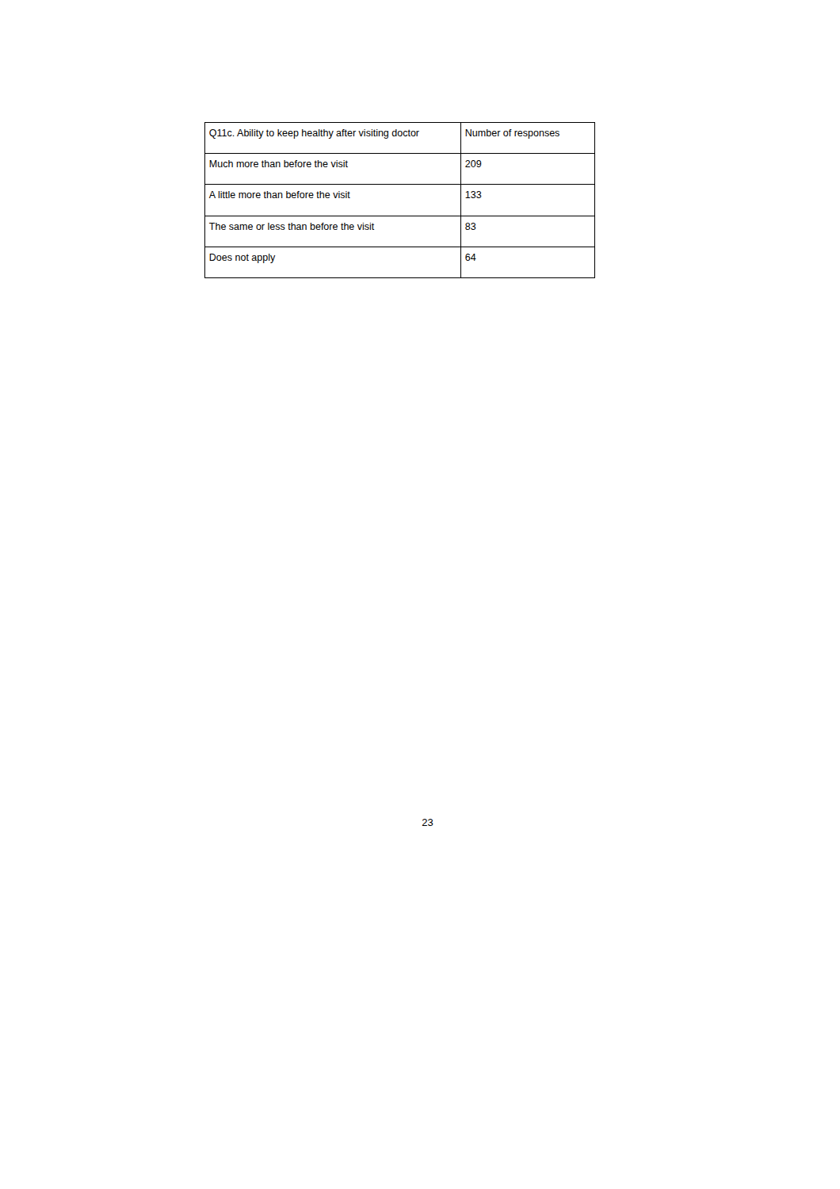| Q11c. Ability to keep healthy after visiting doctor | Number of responses |
| Much more than before the visit | 209 |
| A little more than before the visit | 133 |
| The same or less than before the visit | 83 |
| Does not apply | 64 |
23